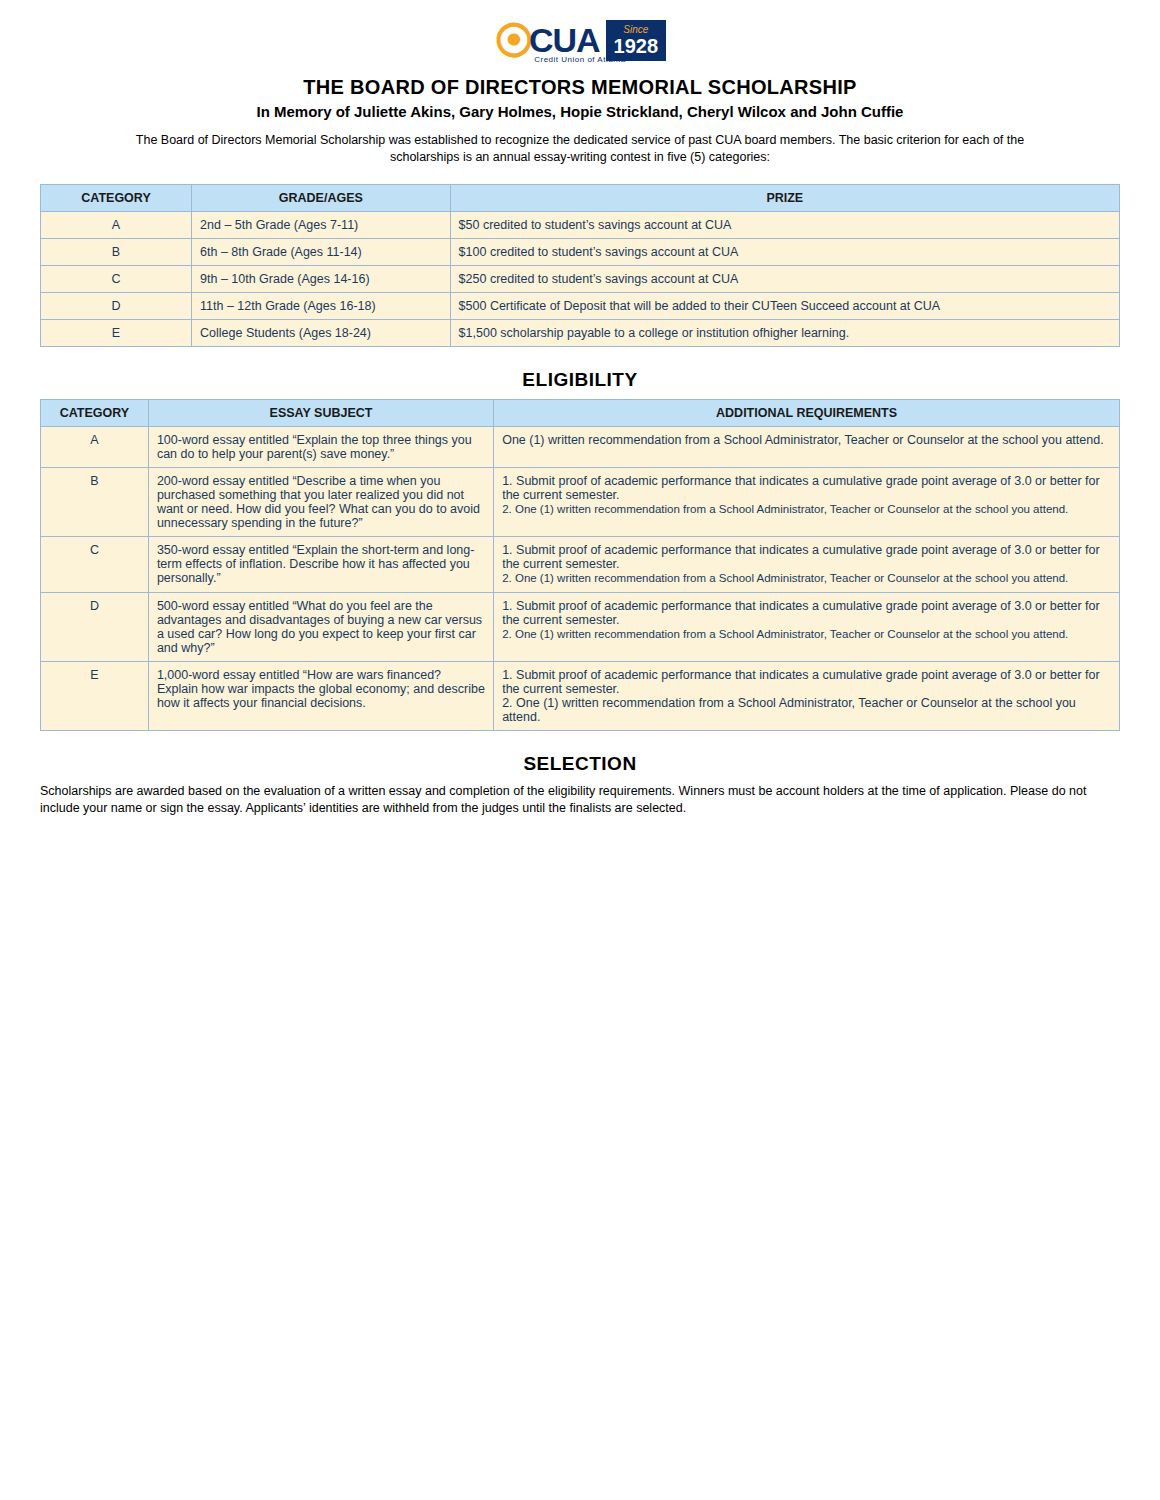⦿CUA Since 1928
Credit Union of Atlanta
THE BOARD OF DIRECTORS MEMORIAL SCHOLARSHIP
In Memory of Juliette Akins, Gary Holmes, Hopie Strickland, Cheryl Wilcox and John Cuffie
The Board of Directors Memorial Scholarship was established to recognize the dedicated service of past CUA board members. The basic criterion for each of the scholarships is an annual essay-writing contest in five (5) categories:
| CATEGORY | GRADE/AGES | PRIZE |
| --- | --- | --- |
| A | 2nd – 5th Grade (Ages 7-11) | $50 credited to student’s savings account at CUA |
| B | 6th – 8th Grade (Ages 11-14) | $100 credited to student’s savings account at CUA |
| C | 9th – 10th Grade (Ages 14-16) | $250 credited to student’s savings account at CUA |
| D | 11th – 12th Grade (Ages 16-18) | $500 Certificate of Deposit that will be added to their CUTeen Succeed account at CUA |
| E | College Students (Ages 18-24) | $1,500 scholarship payable to a college or institution ofhigher learning. |
ELIGIBILITY
| CATEGORY | ESSAY SUBJECT | ADDITIONAL REQUIREMENTS |
| --- | --- | --- |
| A | 100-word essay entitled “Explain the top three things you can do to help your parent(s) save money.” | One (1) written recommendation from a School Administrator, Teacher or Counselor at the school you attend. |
| B | 200-word essay entitled “Describe a time when you purchased something that you later realized you did not want or need. How did you feel? What can you do to avoid unnecessary spending in the future?” | 1. Submit proof of academic performance that indicates a cumulative grade point average of 3.0 or better for the current semester. 2. One (1) written recommendation from a School Administrator, Teacher or Counselor at the school you attend. |
| C | 350-word essay entitled “Explain the short-term and long-term effects of inflation. Describe how it has affected you personally.” | 1. Submit proof of academic performance that indicates a cumulative grade point average of 3.0 or better for the current semester. 2. One (1) written recommendation from a School Administrator, Teacher or Counselor at the school you attend. |
| D | 500-word essay entitled “What do you feel are the advantages and disadvantages of buying a new car versus a used car? How long do you expect to keep your first car and why?” | 1. Submit proof of academic performance that indicates a cumulative grade point average of 3.0 or better for the current semester. 2. One (1) written recommendation from a School Administrator, Teacher or Counselor at the school you attend. |
| E | 1,000-word essay entitled “How are wars financed? Explain how war impacts the global economy; and describe how it affects your financial decisions. | 1. Submit proof of academic performance that indicates a cumulative grade point average of 3.0 or better for the current semester. 2. One (1) written recommendation from a School Administrator, Teacher or Counselor at the school you attend. |
SELECTION
Scholarships are awarded based on the evaluation of a written essay and completion of the eligibility requirements. Winners must be account holders at the time of application. Please do not include your name or sign the essay. Applicants’ identities are withheld from the judges until the finalists are selected.